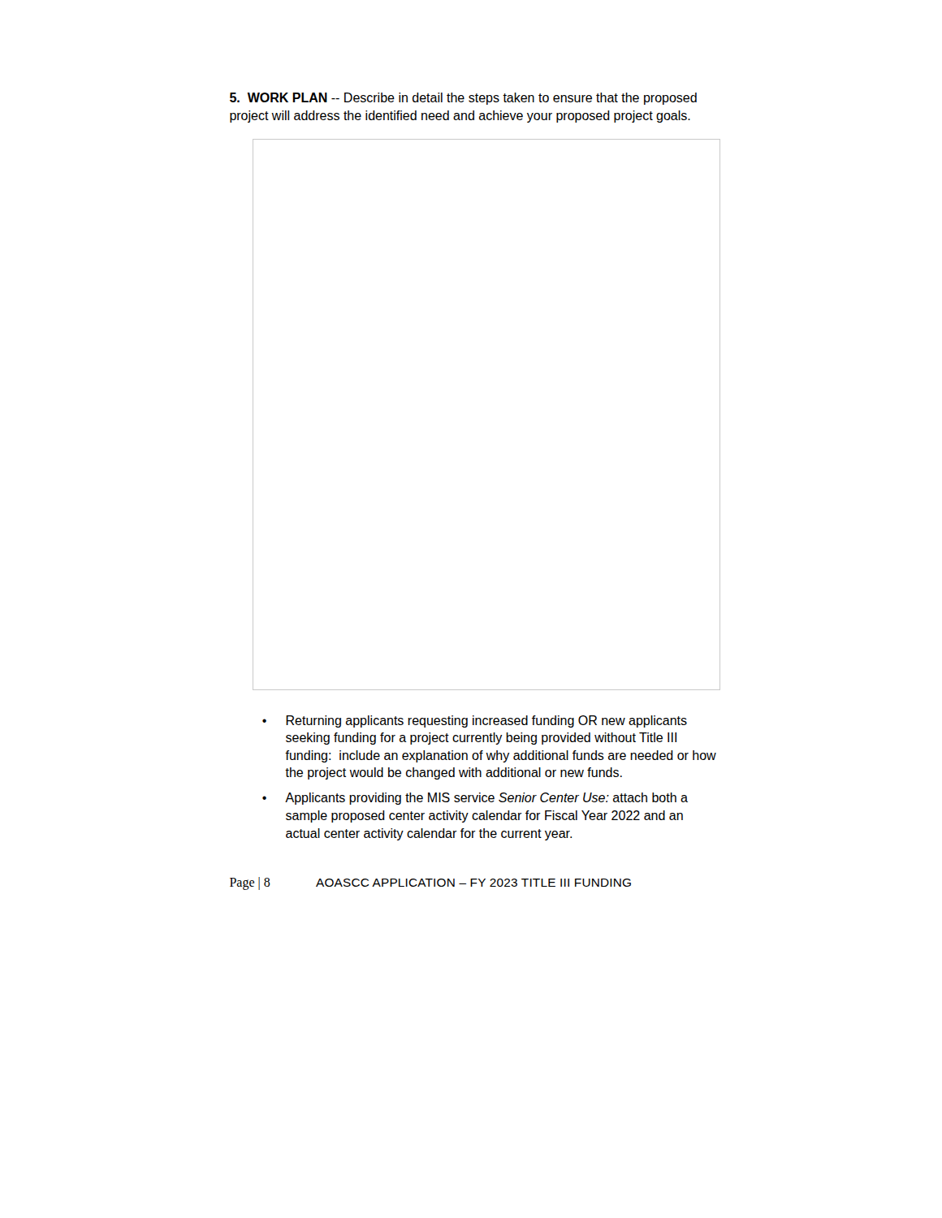5. WORK PLAN -- Describe in detail the steps taken to ensure that the proposed project will address the identified need and achieve your proposed project goals.
Returning applicants requesting increased funding OR new applicants seeking funding for a project currently being provided without Title III funding: include an explanation of why additional funds are needed or how the project would be changed with additional or new funds.
Applicants providing the MIS service Senior Center Use: attach both a sample proposed center activity calendar for Fiscal Year 2022 and an actual center activity calendar for the current year.
Page | 8 AOASCC APPLICATION – FY 2023 TITLE III FUNDING